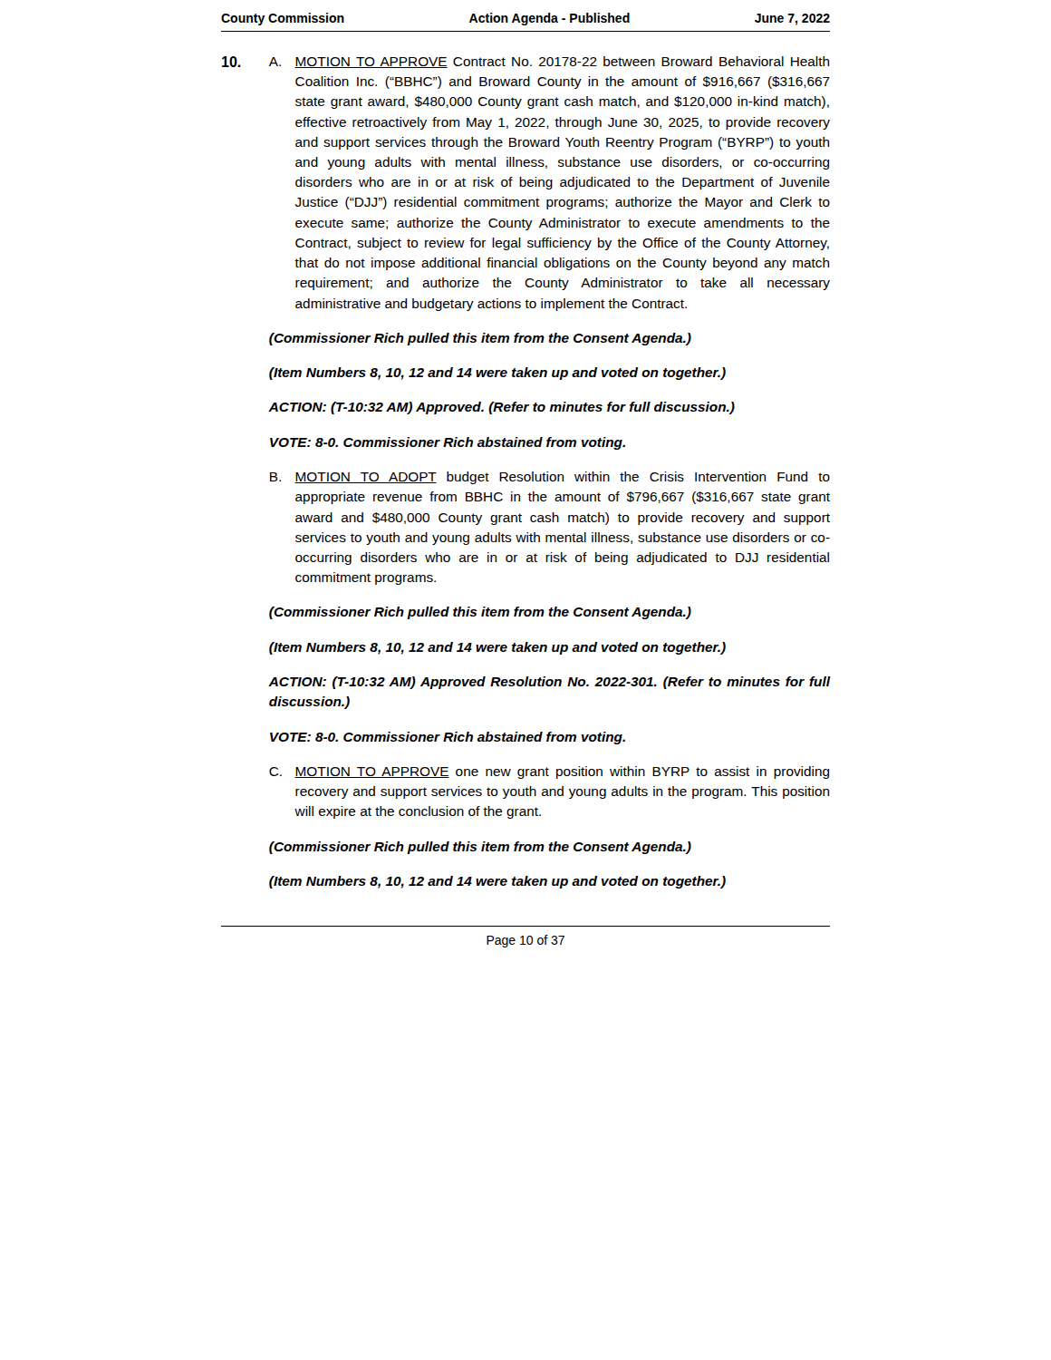County Commission Action Agenda - Published June 7, 2022
10.
A.
MOTION TO APPROVE Contract No. 20178-22 between Broward Behavioral Health Coalition Inc. (“BBHC”) and Broward County in the amount of $916,667 ($316,667 state grant award, $480,000 County grant cash match, and $120,000 in-kind match), effective retroactively from May 1, 2022, through June 30, 2025, to provide recovery and support services through the Broward Youth Reentry Program (“BYRP”) to youth and young adults with mental illness, substance use disorders, or co-occurring disorders who are in or at risk of being adjudicated to the Department of Juvenile Justice (“DJJ”) residential commitment programs; authorize the Mayor and Clerk to execute same; authorize the County Administrator to execute amendments to the Contract, subject to review for legal sufficiency by the Office of the County Attorney, that do not impose additional financial obligations on the County beyond any match requirement; and authorize the County Administrator to take all necessary administrative and budgetary actions to implement the Contract.
(Commissioner Rich pulled this item from the Consent Agenda.) (Item Numbers 8, 10, 12 and 14 were taken up and voted on together.)
ACTION: (T-10:32 AM) Approved. (Refer to minutes for full discussion.)
VOTE: 8-0. Commissioner Rich abstained from voting.
B.
MOTION TO ADOPT budget Resolution within the Crisis Intervention Fund to appropriate revenue from BBHC in the amount of $796,667 ($316,667 state grant award and $480,000 County grant cash match) to provide recovery and support services to youth and young adults with mental illness, substance use disorders or co-occurring disorders who are in or at risk of being adjudicated to DJJ residential commitment programs.
(Commissioner Rich pulled this item from the Consent Agenda.) (Item Numbers 8, 10, 12 and 14 were taken up and voted on together.)
ACTION: (T-10:32 AM) Approved Resolution No. 2022-301. (Refer to minutes for full discussion.)
VOTE: 8-0. Commissioner Rich abstained from voting.
C.
MOTION TO APPROVE one new grant position within BYRP to assist in providing recovery and support services to youth and young adults in the program. This position will expire at the conclusion of the grant.
(Commissioner Rich pulled this item from the Consent Agenda.) (Item Numbers 8, 10, 12 and 14 were taken up and voted on together.)
Page 10 of 37